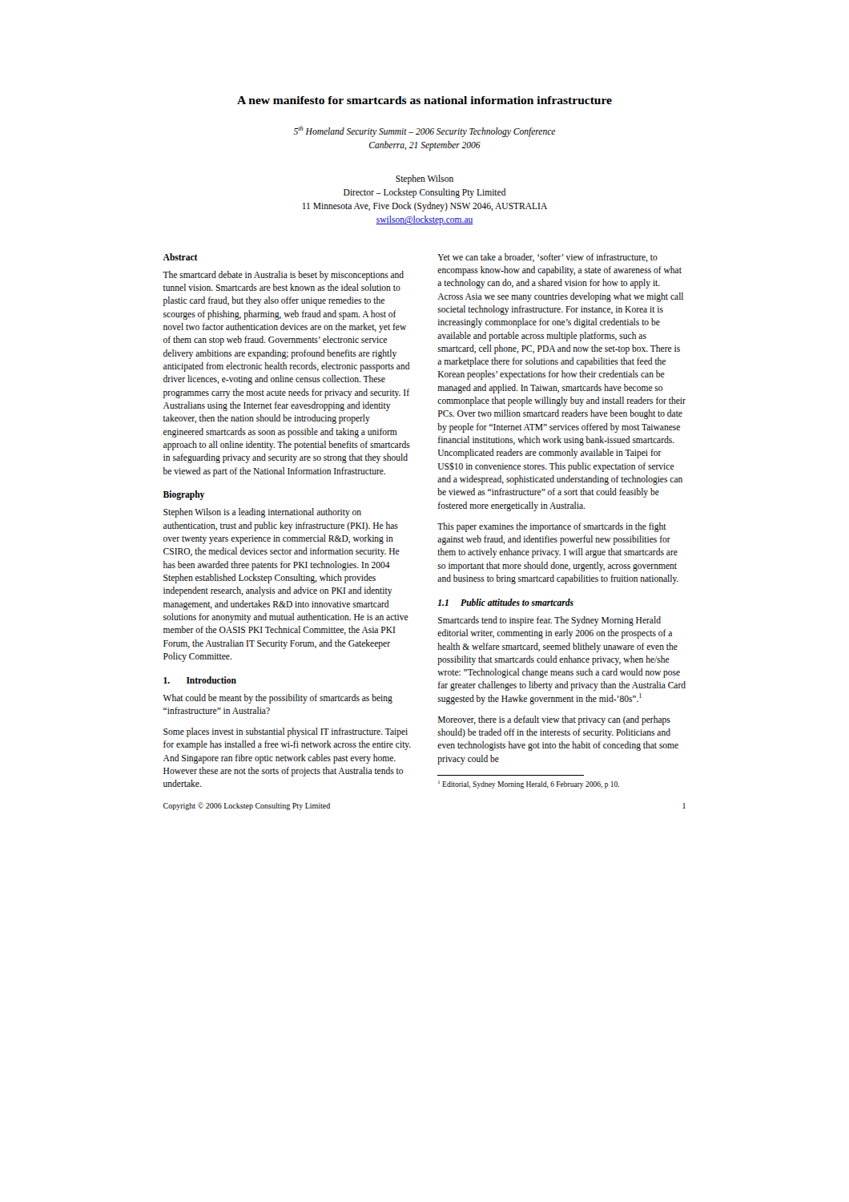A new manifesto for smartcards as national information infrastructure
5th Homeland Security Summit – 2006 Security Technology Conference
Canberra, 21 September 2006
Stephen Wilson
Director – Lockstep Consulting Pty Limited
11 Minnesota Ave, Five Dock (Sydney) NSW 2046, AUSTRALIA
swilson@lockstep.com.au
Abstract
The smartcard debate in Australia is beset by misconceptions and tunnel vision. Smartcards are best known as the ideal solution to plastic card fraud, but they also offer unique remedies to the scourges of phishing, pharming, web fraud and spam. A host of novel two factor authentication devices are on the market, yet few of them can stop web fraud. Governments’ electronic service delivery ambitions are expanding; profound benefits are rightly anticipated from electronic health records, electronic passports and driver licences, e-voting and online census collection. These programmes carry the most acute needs for privacy and security. If Australians using the Internet fear eavesdropping and identity takeover, then the nation should be introducing properly engineered smartcards as soon as possible and taking a uniform approach to all online identity. The potential benefits of smartcards in safeguarding privacy and security are so strong that they should be viewed as part of the National Information Infrastructure.
Biography
Stephen Wilson is a leading international authority on authentication, trust and public key infrastructure (PKI). He has over twenty years experience in commercial R&D, working in CSIRO, the medical devices sector and information security. He has been awarded three patents for PKI technologies. In 2004 Stephen established Lockstep Consulting, which provides independent research, analysis and advice on PKI and identity management, and undertakes R&D into innovative smartcard solutions for anonymity and mutual authentication. He is an active member of the OASIS PKI Technical Committee, the Asia PKI Forum, the Australian IT Security Forum, and the Gatekeeper Policy Committee.
1. Introduction
What could be meant by the possibility of smartcards as being “infrastructure” in Australia?
Some places invest in substantial physical IT infrastructure. Taipei for example has installed a free wi-fi network across the entire city. And Singapore ran fibre optic network cables past every home. However these are not the sorts of projects that Australia tends to undertake.
Yet we can take a broader, ‘softer’ view of infrastructure, to encompass know-how and capability, a state of awareness of what a technology can do, and a shared vision for how to apply it. Across Asia we see many countries developing what we might call societal technology infrastructure. For instance, in Korea it is increasingly commonplace for one’s digital credentials to be available and portable across multiple platforms, such as smartcard, cell phone, PC, PDA and now the set-top box. There is a marketplace there for solutions and capabilities that feed the Korean peoples’ expectations for how their credentials can be managed and applied. In Taiwan, smartcards have become so commonplace that people willingly buy and install readers for their PCs. Over two million smartcard readers have been bought to date by people for “Internet ATM” services offered by most Taiwanese financial institutions, which work using bank-issued smartcards. Uncomplicated readers are commonly available in Taipei for US$10 in convenience stores. This public expectation of service and a widespread, sophisticated understanding of technologies can be viewed as “infrastructure” of a sort that could feasibly be fostered more energetically in Australia.
This paper examines the importance of smartcards in the fight against web fraud, and identifies powerful new possibilities for them to actively enhance privacy. I will argue that smartcards are so important that more should done, urgently, across government and business to bring smartcard capabilities to fruition nationally.
1.1 Public attitudes to smartcards
Smartcards tend to inspire fear. The Sydney Morning Herald editorial writer, commenting in early 2006 on the prospects of a health & welfare smartcard, seemed blithely unaware of even the possibility that smartcards could enhance privacy, when he/she wrote: ”Technological change means such a card would now pose far greater challenges to liberty and privacy than the Australia Card suggested by the Hawke government in the mid-’80s”.1
Moreover, there is a default view that privacy can (and perhaps should) be traded off in the interests of security. Politicians and even technologists have got into the habit of conceding that some privacy could be
1 Editorial, Sydney Morning Herald, 6 February 2006, p 10.
Copyright © 2006 Lockstep Consulting Pty Limited 1